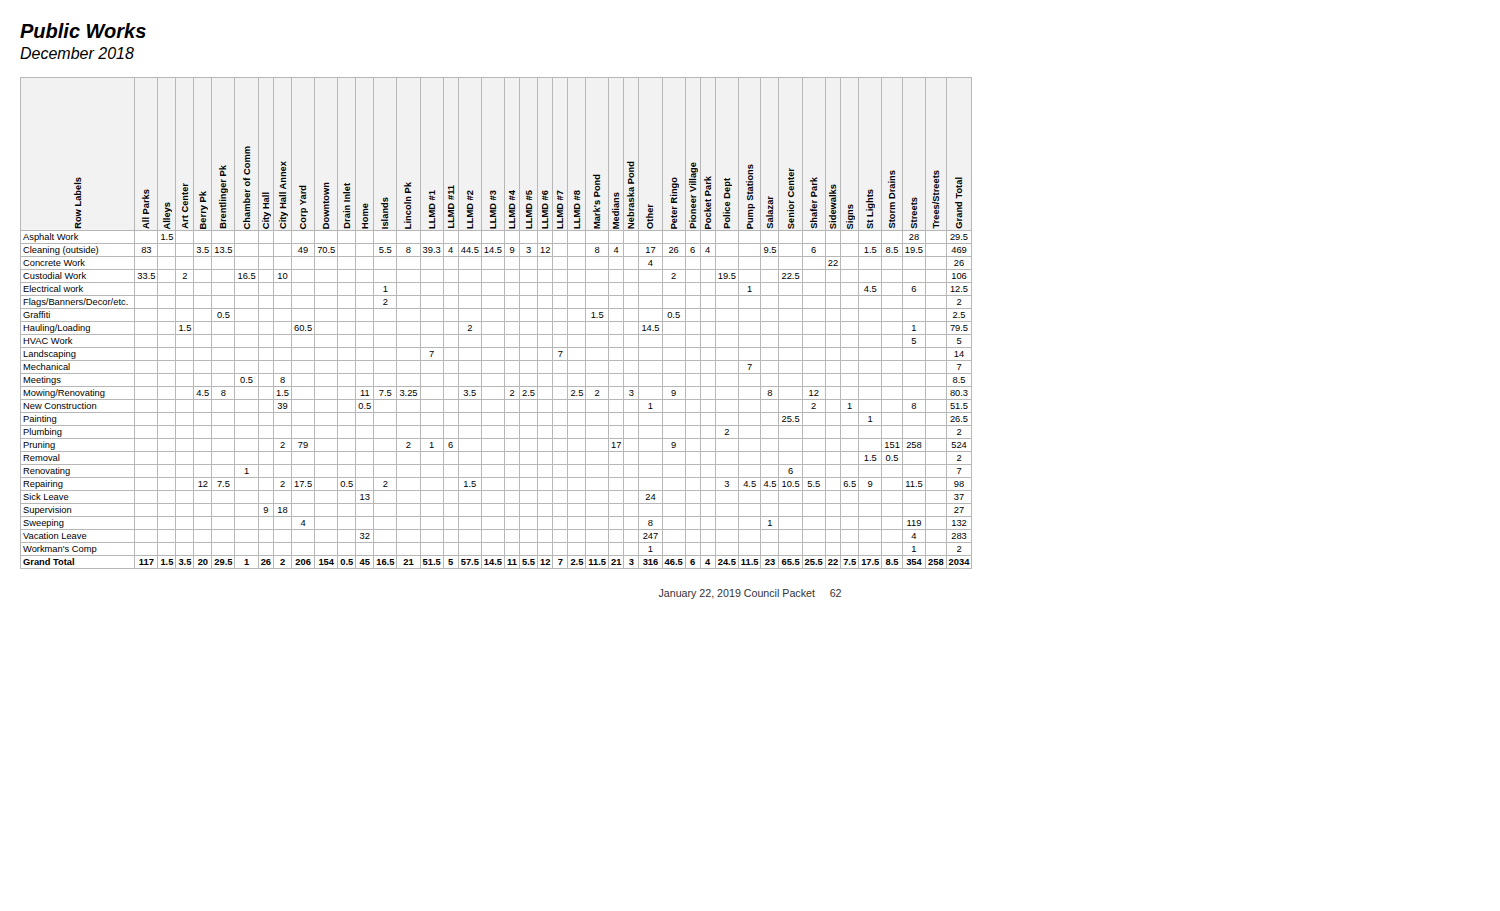Public Works
December 2018
| Row Labels | All Parks | Alleys | Art Center | Berry Pk | Brentlinger Pk | Chamber of Comm | City Hall | City Hall Annex | Corp Yard | Downtown | Drain Inlet | Home | Islands | Lincoln Pk | LLMD #1 | LLMD #11 | LLMD #2 | LLMD #3 | LLMD #4 | LLMD #5 | LLMD #6 | LLMD #7 | LLMD #8 | Mark's Pond | Medians | Nebraska Pond | Other | Peter Ringo | Pioneer Village | Pocket Park | Police Dept | Pump Stations | Salazar | Senior Center | Shafer Park | Sidewalks | Signs | St Lights | Storm Drains | Streets | Trees/Streets | Grand Total |
| --- | --- | --- | --- | --- | --- | --- | --- | --- | --- | --- | --- | --- | --- | --- | --- | --- | --- | --- | --- | --- | --- | --- | --- | --- | --- | --- | --- | --- | --- | --- | --- | --- | --- | --- | --- | --- | --- | --- | --- | --- | --- | --- |
| Asphalt Work | | 1.5 | | | | | | | | | | | | | | | | | | | | | | | | | | | | | | | | | | | | | | 28 | | 29.5 |
| Cleaning (outside) | 83 | | | 3.5 | 13.5 | | | | 49 | 70.5 | | | 5.5 | 8 | 39.3 | 4 | 44.5 | 14.5 | 9 | 3 | 12 | | | 8 | 4 | | 17 | 26 | 6 | 4 | | | 9.5 | | 6 | | | 1.5 | 8.5 | 19.5 | | 469 |
| Concrete Work | | | | | | | | | | | | | | | | | | | | | | | | | | | 4 | | | | | | | | | 22 | | | | | | 26 |
| Custodial Work | 33.5 | | 2 | | | 16.5 | | 10 | | | | | | | | | | | | | | | | | | | | 2 | | | 19.5 | | | 22.5 | | | | | | | | 106 |
| Electrical work | | | | | | | | | | | | | 1 | | | | | | | | | | | | | | | | | | | 1 | | | | | | 4.5 | | 6 | | 12.5 |
| Flags/Banners/Decor/etc. | | | | | | | | | | | | | 2 | | | | | | | | | | | | | | | | | | | | | | | | | | | | | 2 |
| Graffiti | | | | | 0.5 | | | | | | | | | | | | | | | | | | | 1.5 | | | | 0.5 | | | | | | | | | | | | | | 2.5 |
| Hauling/Loading | | | 1.5 | | | | | | 60.5 | | | | | | | | 2 | | | | | | | | | | 14.5 | | | | | | | | | | | | | 1 | | 79.5 |
| HVAC Work | | | | | | | | | | | | | | | | | | | | | | | | | | | | | | | | | | | | | | | | 5 | | 5 |
| Landscaping | | | | | | | | | | | | | | | 7 | | | | | | | 7 | | | | | | | | | | | | | | | | | | | | 14 |
| Mechanical | | | | | | | | | | | | | | | | | | | | | | | | | | | | | | | | 7 | | | | | | | | | | 7 |
| Meetings | | | | | | 0.5 | | 8 | | | | | | | | | | | | | | | | | | | | | | | | | | | | | | | | | | 8.5 |
| Mowing/Renovating | | | | 4.5 | 8 | | | 1.5 | | | | 11 | 7.5 | 3.25 | | | 3.5 | | 2 | 2.5 | | | 2.5 | 2 | | 3 | | 9 | | | | | 8 | | 12 | | | | | | | 80.3 |
| New Construction | | | | | | | | 39 | | | | 0.5 | | | | | | | | | | | | | | | 1 | | | | | | | | 2 | | 1 | | | 8 | | 51.5 |
| Painting | | | | | | | | | | | | | | | | | | | | | | | | | | | | | | | | | | 25.5 | | | | 1 | | | | 26.5 |
| Plumbing | | | | | | | | | | | | | | | | | | | | | | | | | | | | | | | 2 | | | | | | | | | | | 2 |
| Pruning | | | | | | | | 2 | 79 | | | | | 2 | 1 | 6 | | | | | | | | | 17 | | | 9 | | | | | | | | | | | 151 | 258 | | 524 |
| Removal | | | | | | | | | | | | | | | | | | | | | | | | | | | | | | | | | | | | | | 1.5 | 0.5 | | | 2 |
| Renovating | | | | | | 1 | | | | | | | | | | | | | | | | | | | | | | | | | | | | 6 | | | | | | | | 7 |
| Repairing | | | | 12 | 7.5 | | | 2 | 17.5 | | 0.5 | | 2 | | | | 1.5 | | | | | | | | | | | | | | 3 | 4.5 | 4.5 | 10.5 | 5.5 | | 6.5 | 9 | | 11.5 | | 98 |
| Sick Leave | | | | | | | | | | | | 13 | | | | | | | | | | | | | | | 24 | | | | | | | | | | | | | | | 37 |
| Supervision | | | | | | | 9 | 18 | | | | | | | | | | | | | | | | | | | | | | | | | | | | | | | | | | 27 |
| Sweeping | | | | | | | | | 4 | | | | | | | | | | | | | | | | | | 8 | | | | | | 1 | | | | | | | 119 | | 132 |
| Vacation Leave | | | | | | | | | | | | 32 | | | | | | | | | | | | | | | 247 | | | | | | | | | | | | | 4 | | 283 |
| Workman's Comp | | | | | | | | | | | | | | | | | | | | | | | | | | | 1 | | | | | | | | | | | | | 1 | | 2 |
| Grand Total | 117 | 1.5 | 3.5 | 20 | 29.5 | 1 | 26 | 2 | 206 | 154 | 0.5 | 45 | 16.5 | 21 | 51.5 | 5 | 57.5 | 14.5 | 11 | 5.5 | 12 | 7 | 2.5 | 11.5 | 21 | 3 | 316 | 46.5 | 6 | 4 | 24.5 | 11.5 | 23 | 65.5 | 25.5 | 22 | 7.5 | 17.5 | 8.5 | 354 | 258 | 2034 |
January 22, 2019 Council Packet 62